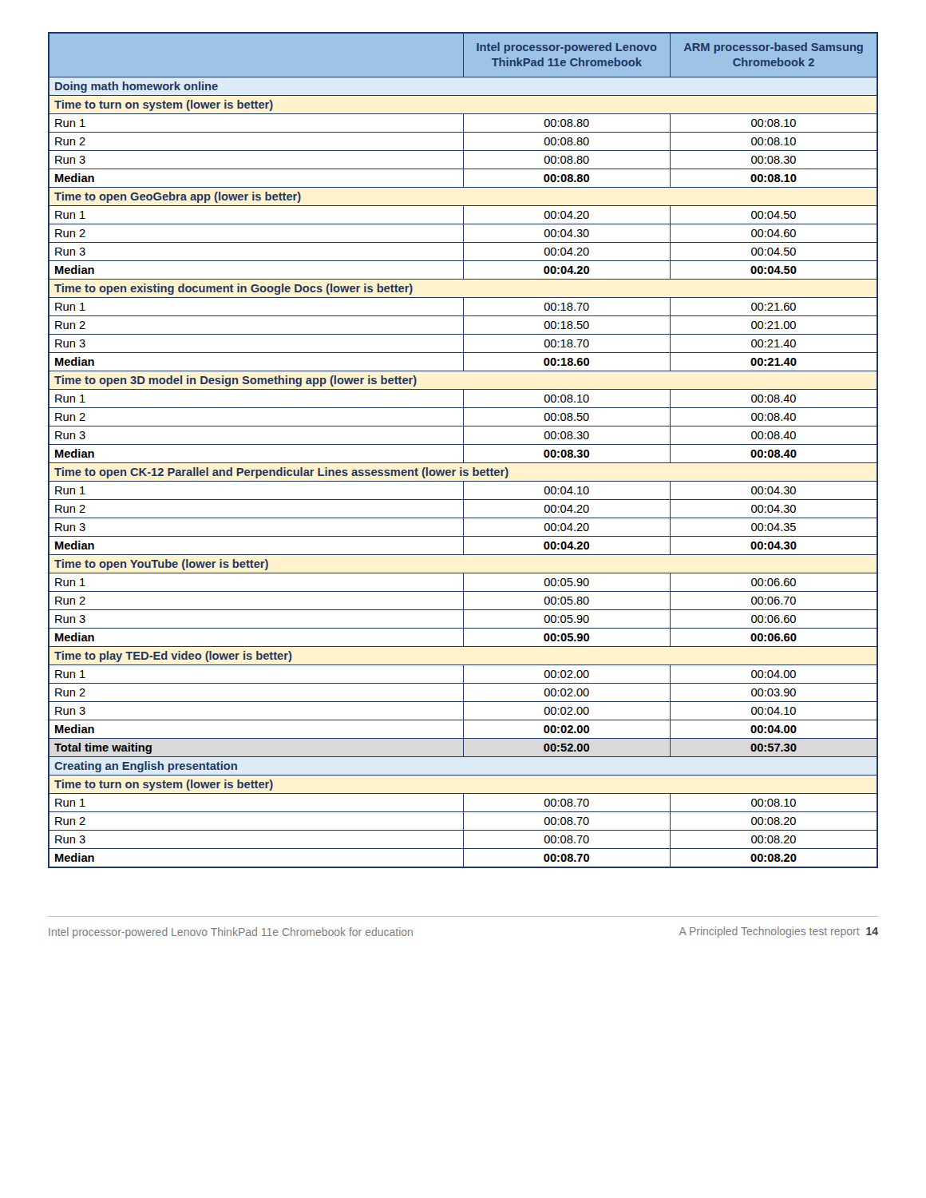| | Intel processor-powered Lenovo ThinkPad 11e Chromebook | ARM processor-based Samsung Chromebook 2 |
| --- | --- | --- |
| Doing math homework online |
| Time to turn on system (lower is better) |
| Run 1 | 00:08.80 | 00:08.10 |
| Run 2 | 00:08.80 | 00:08.10 |
| Run 3 | 00:08.80 | 00:08.30 |
| Median | 00:08.80 | 00:08.10 |
| Time to open GeoGebra app (lower is better) |
| Run 1 | 00:04.20 | 00:04.50 |
| Run 2 | 00:04.30 | 00:04.60 |
| Run 3 | 00:04.20 | 00:04.50 |
| Median | 00:04.20 | 00:04.50 |
| Time to open existing document in Google Docs (lower is better) |
| Run 1 | 00:18.70 | 00:21.60 |
| Run 2 | 00:18.50 | 00:21.00 |
| Run 3 | 00:18.70 | 00:21.40 |
| Median | 00:18.60 | 00:21.40 |
| Time to open 3D model in Design Something app (lower is better) |
| Run 1 | 00:08.10 | 00:08.40 |
| Run 2 | 00:08.50 | 00:08.40 |
| Run 3 | 00:08.30 | 00:08.40 |
| Median | 00:08.30 | 00:08.40 |
| Time to open CK-12 Parallel and Perpendicular Lines assessment (lower is better) |
| Run 1 | 00:04.10 | 00:04.30 |
| Run 2 | 00:04.20 | 00:04.30 |
| Run 3 | 00:04.20 | 00:04.35 |
| Median | 00:04.20 | 00:04.30 |
| Time to open YouTube (lower is better) |
| Run 1 | 00:05.90 | 00:06.60 |
| Run 2 | 00:05.80 | 00:06.70 |
| Run 3 | 00:05.90 | 00:06.60 |
| Median | 00:05.90 | 00:06.60 |
| Time to play TED-Ed video (lower is better) |
| Run 1 | 00:02.00 | 00:04.00 |
| Run 2 | 00:02.00 | 00:03.90 |
| Run 3 | 00:02.00 | 00:04.10 |
| Median | 00:02.00 | 00:04.00 |
| Total time waiting | 00:52.00 | 00:57.30 |
| Creating an English presentation |
| Time to turn on system (lower is better) |
| Run 1 | 00:08.70 | 00:08.10 |
| Run 2 | 00:08.70 | 00:08.20 |
| Run 3 | 00:08.70 | 00:08.20 |
| Median | 00:08.70 | 00:08.20 |
Intel processor-powered Lenovo ThinkPad 11e Chromebook for education
A Principled Technologies test report 14